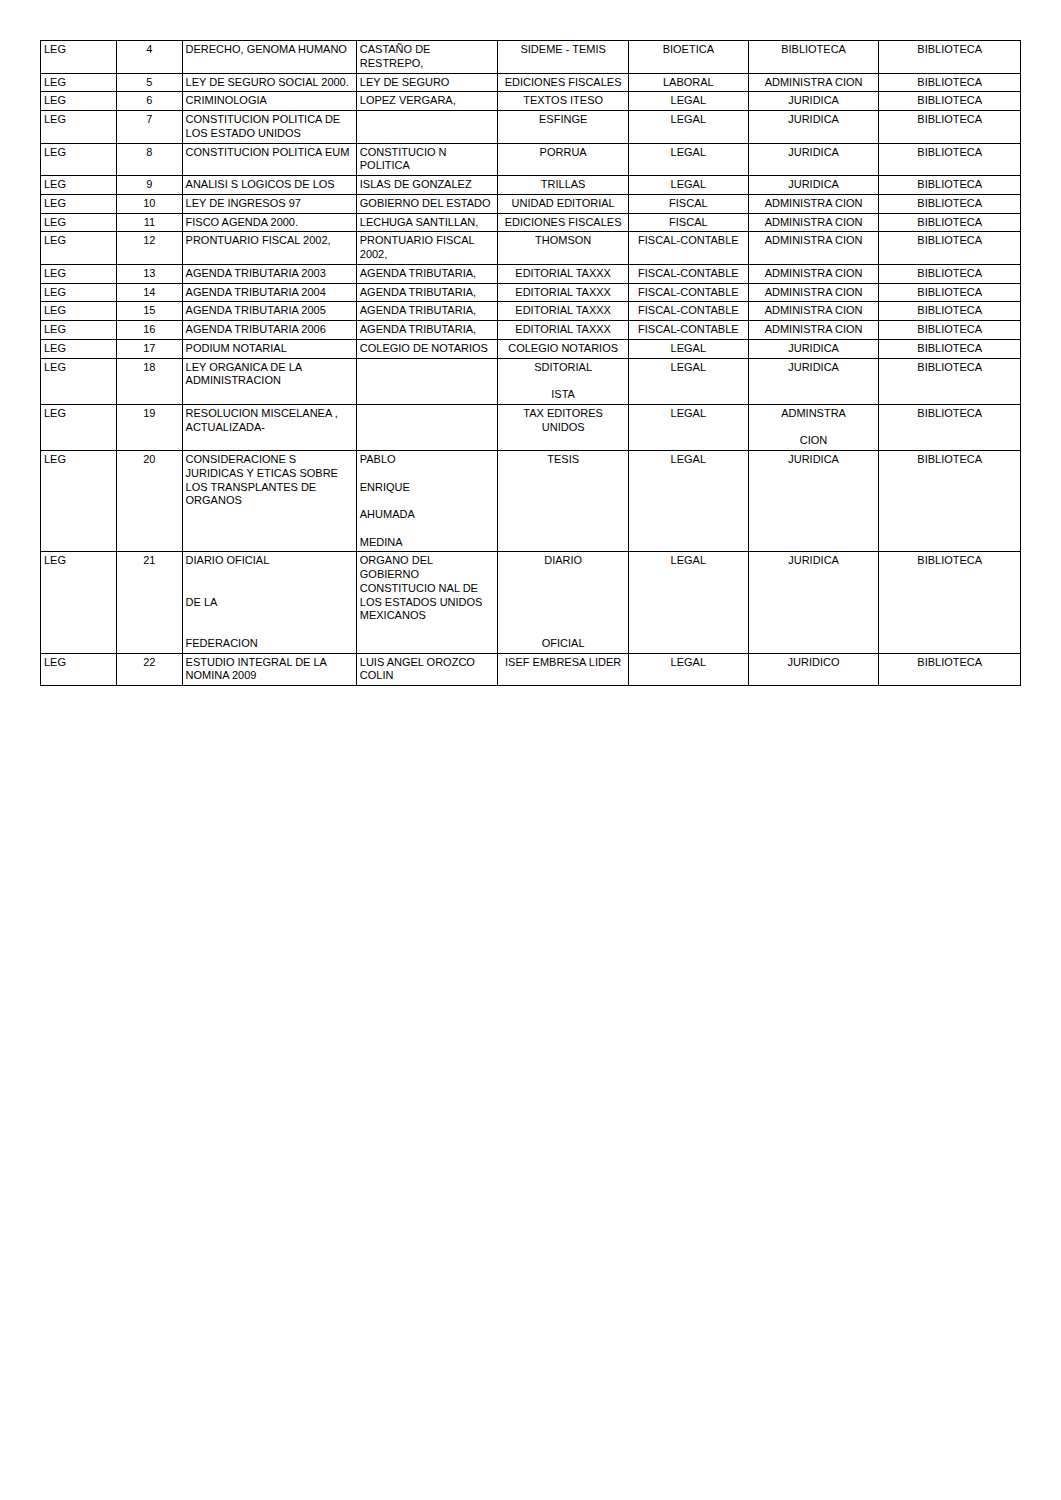| LEG | 4 | DERECHO, GENOMA HUMANO | CASTAÑO DE RESTREPO, | SIDEME - TEMIS | BIOETICA | BIBLIOTECA | BIBLIOTECA |
| LEG | 5 | LEY DE SEGURO SOCIAL 2000. | LEY DE SEGURO | EDICIONES FISCALES | LABORAL | ADMINISTRA CION | BIBLIOTECA |
| LEG | 6 | CRIMINOLOGIA | LOPEZ VERGARA, | TEXTOS ITESO | LEGAL | JURIDICA | BIBLIOTECA |
| LEG | 7 | CONSTITUCION POLITICA DE LOS ESTADO UNIDOS | | ESFINGE | LEGAL | JURIDICA | BIBLIOTECA |
| LEG | 8 | CONSTITUCION POLITICA EUM | CONSTITUCIO N POLITICA | PORRUA | LEGAL | JURIDICA | BIBLIOTECA |
| LEG | 9 | ANALISI S LOGICOS DE LOS | ISLAS DE GONZALEZ | TRILLAS | LEGAL | JURIDICA | BIBLIOTECA |
| LEG | 10 | LEY DE INGRESOS 97 | GOBIERNO DEL ESTADO | UNIDAD EDITORIAL | FISCAL | ADMINISTRA CION | BIBLIOTECA |
| LEG | 11 | FISCO AGENDA 2000. | LECHUGA SANTILLAN, | EDICIONES FISCALES | FISCAL | ADMINISTRA CION | BIBLIOTECA |
| LEG | 12 | PRONTUARIO FISCAL 2002, | PRONTUARIO FISCAL 2002, | THOMSON | FISCAL-CONTABLE | ADMINISTRA CION | BIBLIOTECA |
| LEG | 13 | AGENDA TRIBUTARIA 2003 | AGENDA TRIBUTARIA, | EDITORIAL TAXXX | FISCAL-CONTABLE | ADMINISTRA CION | BIBLIOTECA |
| LEG | 14 | AGENDA TRIBUTARIA 2004 | AGENDA TRIBUTARIA, | EDITORIAL TAXXX | FISCAL-CONTABLE | ADMINISTRA CION | BIBLIOTECA |
| LEG | 15 | AGENDA TRIBUTARIA 2005 | AGENDA TRIBUTARIA, | EDITORIAL TAXXX | FISCAL-CONTABLE | ADMINISTRA CION | BIBLIOTECA |
| LEG | 16 | AGENDA TRIBUTARIA 2006 | AGENDA TRIBUTARIA, | EDITORIAL TAXXX | FISCAL-CONTABLE | ADMINISTRA CION | BIBLIOTECA |
| LEG | 17 | PODIUM NOTARIAL | COLEGIO DE NOTARIOS | COLEGIO NOTARIOS | LEGAL | JURIDICA | BIBLIOTECA |
| LEG | 18 | LEY ORGANICA DE LA ADMINISTRACION | | SDITORIAL ISTA | LEGAL | JURIDICA | BIBLIOTECA |
| LEG | 19 | RESOLUCION MISCELANEA , ACTUALIZADA- | | TAX EDITORES UNIDOS | LEGAL | ADMINSTRA CION | BIBLIOTECA |
| LEG | 20 | CONSIDERACIONE S JURIDICAS Y ETICAS SOBRE LOS TRANSPLANTES DE ORGANOS | PABLO ENRIQUE AHUMADA MEDINA | TESIS | LEGAL | JURIDICA | BIBLIOTECA |
| LEG | 21 | DIARIO OFICIAL DE LA FEDERACION | ORGANO DEL GOBIERNO CONSTITUCIO NAL DE LOS ESTADOS UNIDOS MEXICANOS | DIARIO OFICIAL | LEGAL | JURIDICA | BIBLIOTECA |
| LEG | 22 | ESTUDIO INTEGRAL DE LA NOMINA 2009 | LUIS ANGEL OROZCO COLIN | ISEF EMBRESA LIDER | LEGAL | JURIDICO | BIBLIOTECA |